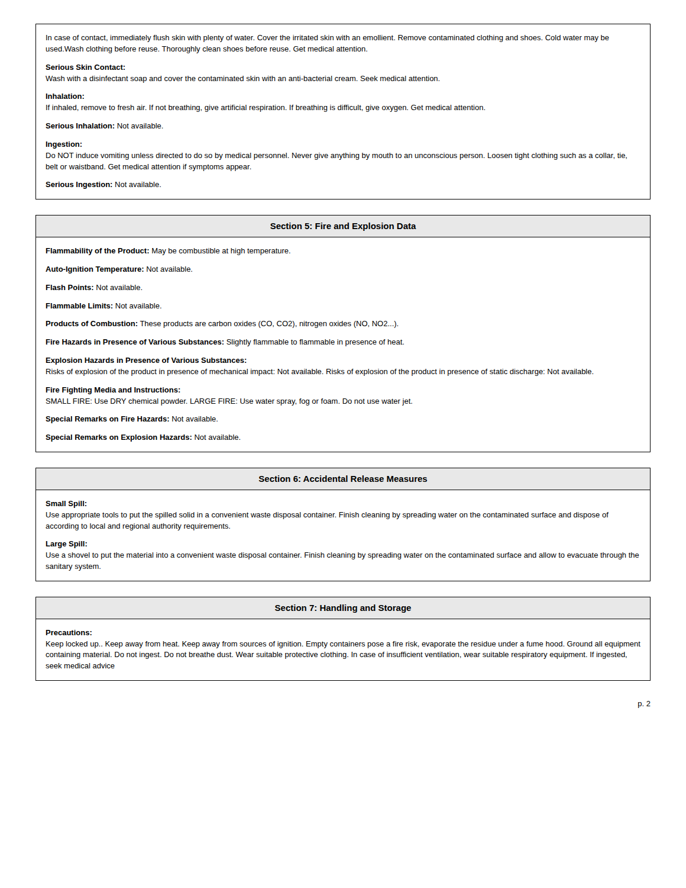In case of contact, immediately flush skin with plenty of water. Cover the irritated skin with an emollient. Remove contaminated clothing and shoes. Cold water may be used.Wash clothing before reuse. Thoroughly clean shoes before reuse. Get medical attention.
Serious Skin Contact:
Wash with a disinfectant soap and cover the contaminated skin with an anti-bacterial cream. Seek medical attention.
Inhalation:
If inhaled, remove to fresh air. If not breathing, give artificial respiration. If breathing is difficult, give oxygen. Get medical attention.
Serious Inhalation: Not available.
Ingestion:
Do NOT induce vomiting unless directed to do so by medical personnel. Never give anything by mouth to an unconscious person. Loosen tight clothing such as a collar, tie, belt or waistband. Get medical attention if symptoms appear.
Serious Ingestion: Not available.
Section 5: Fire and Explosion Data
Flammability of the Product: May be combustible at high temperature.
Auto-Ignition Temperature: Not available.
Flash Points: Not available.
Flammable Limits: Not available.
Products of Combustion: These products are carbon oxides (CO, CO2), nitrogen oxides (NO, NO2...).
Fire Hazards in Presence of Various Substances: Slightly flammable to flammable in presence of heat.
Explosion Hazards in Presence of Various Substances:
Risks of explosion of the product in presence of mechanical impact: Not available. Risks of explosion of the product in presence of static discharge: Not available.
Fire Fighting Media and Instructions:
SMALL FIRE: Use DRY chemical powder. LARGE FIRE: Use water spray, fog or foam. Do not use water jet.
Special Remarks on Fire Hazards: Not available.
Special Remarks on Explosion Hazards: Not available.
Section 6: Accidental Release Measures
Small Spill:
Use appropriate tools to put the spilled solid in a convenient waste disposal container. Finish cleaning by spreading water on the contaminated surface and dispose of according to local and regional authority requirements.
Large Spill:
Use a shovel to put the material into a convenient waste disposal container. Finish cleaning by spreading water on the contaminated surface and allow to evacuate through the sanitary system.
Section 7: Handling and Storage
Precautions:
Keep locked up.. Keep away from heat. Keep away from sources of ignition. Empty containers pose a fire risk, evaporate the residue under a fume hood. Ground all equipment containing material. Do not ingest. Do not breathe dust. Wear suitable protective clothing. In case of insufficient ventilation, wear suitable respiratory equipment. If ingested, seek medical advice
p. 2